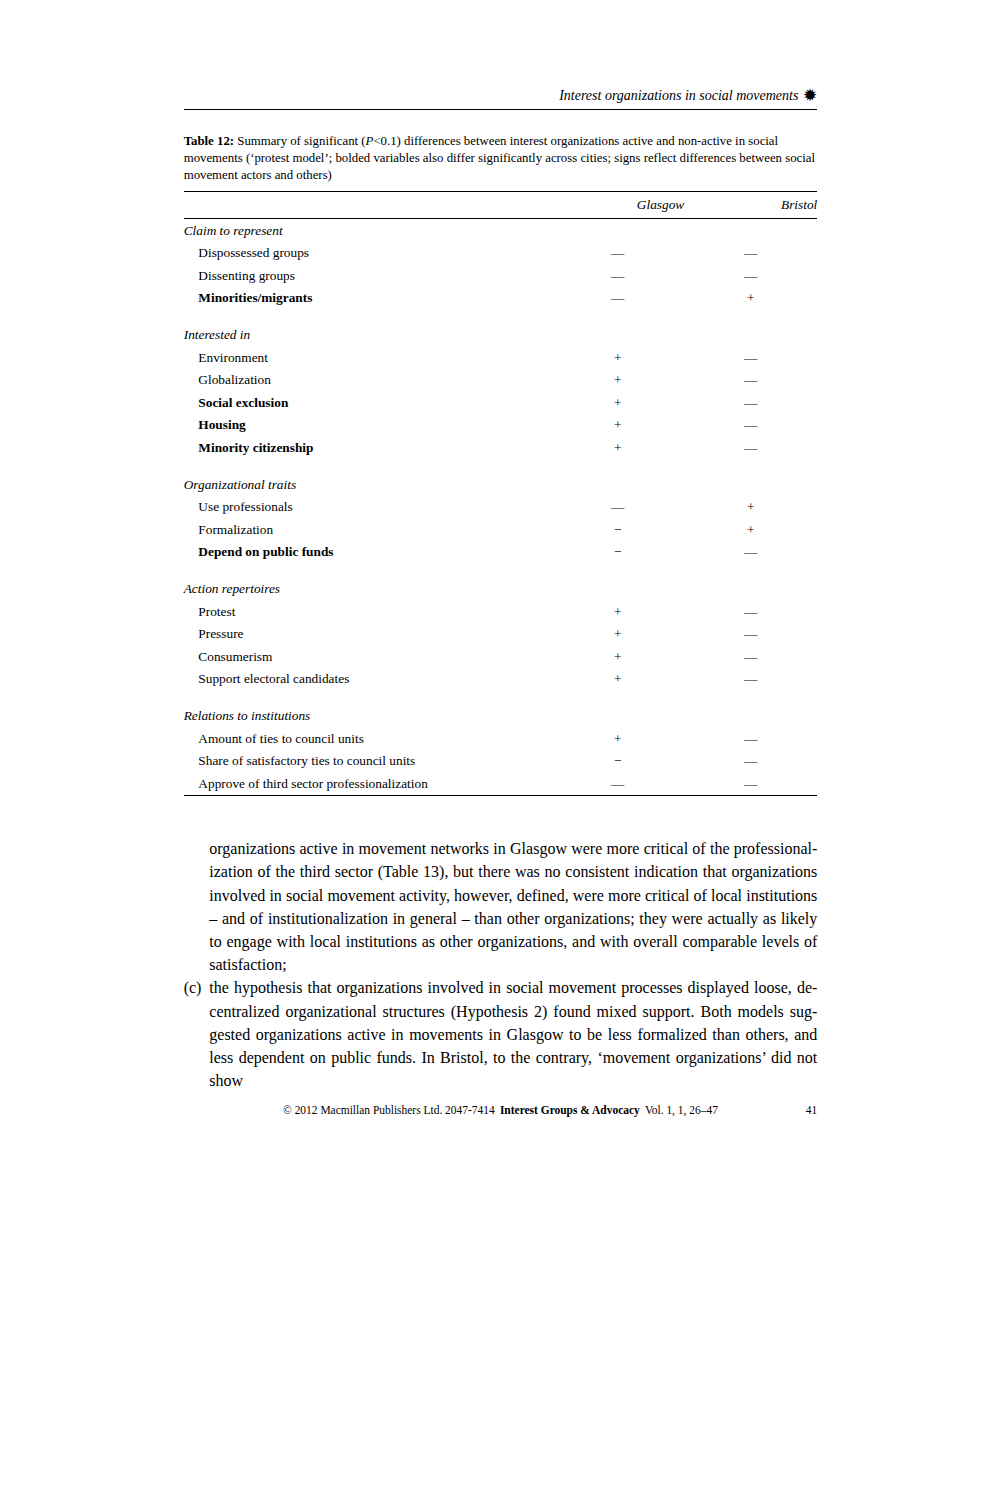Interest organizations in social movements ✹
Table 12: Summary of significant (P<0.1) differences between interest organizations active and non-active in social movements (‘protest model’; bolded variables also differ significantly across cities; signs reflect differences between social movement actors and others)
| | Glasgow | Bristol |
| --- | --- | --- |
| Claim to represent | | |
| Dispossessed groups | — | — |
| Dissenting groups | — | — |
| Minorities/migrants | — | + |
| Interested in | | |
| Environment | + | — |
| Globalization | + | — |
| Social exclusion | + | — |
| Housing | + | — |
| Minority citizenship | + | — |
| Organizational traits | | |
| Use professionals | — | + |
| Formalization | − | + |
| Depend on public funds | − | — |
| Action repertoires | | |
| Protest | + | — |
| Pressure | + | — |
| Consumerism | + | — |
| Support electoral candidates | + | — |
| Relations to institutions | | |
| Amount of ties to council units | + | — |
| Share of satisfactory ties to council units | − | — |
| Approve of third sector professionalization | — | — |
organizations active in movement networks in Glasgow were more critical of the professionalization of the third sector (Table 13), but there was no consistent indication that organizations involved in social movement activity, however, defined, were more critical of local institutions – and of institutionalization in general – than other organizations; they were actually as likely to engage with local institutions as other organizations, and with overall comparable levels of satisfaction;
(c) the hypothesis that organizations involved in social movement processes displayed loose, decentralized organizational structures (Hypothesis 2) found mixed support. Both models suggested organizations active in movements in Glasgow to be less formalized than others, and less dependent on public funds. In Bristol, to the contrary, ‘movement organizations’ did not show
© 2012 Macmillan Publishers Ltd. 2047-7414 Interest Groups & Advocacy Vol. 1, 1, 26–47 41